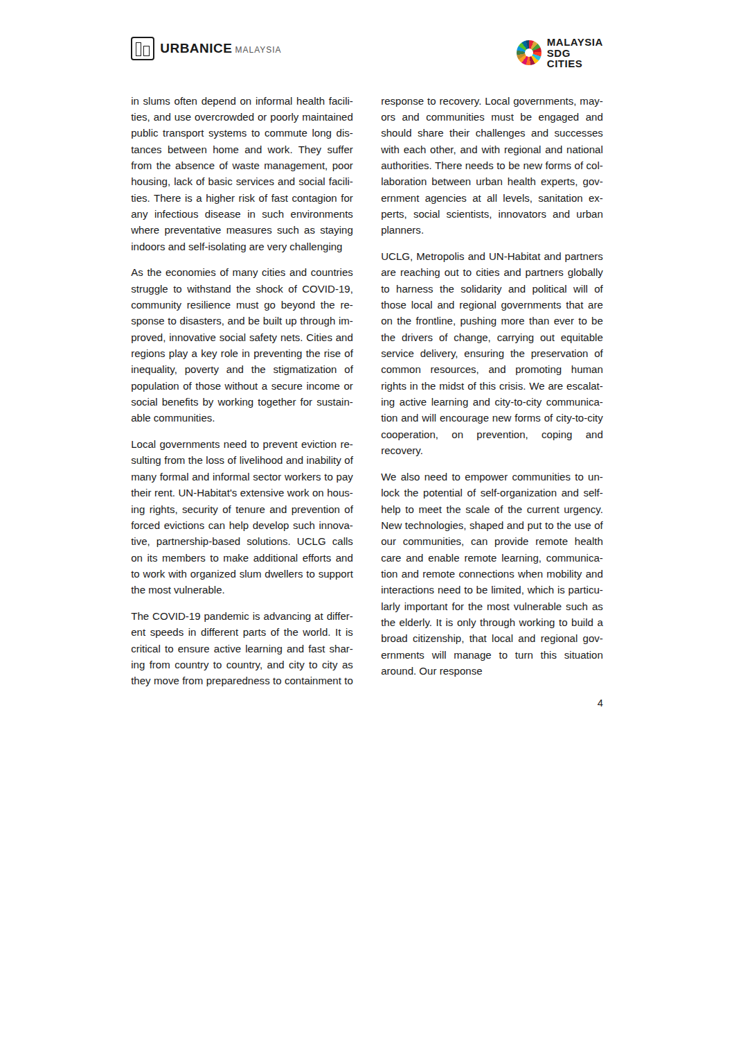URBANICE MALAYSIA
MALAYSIA
SDG
CITIES
in slums often depend on informal health facilities, and use overcrowded or poorly maintained public transport systems to commute long distances between home and work. They suffer from the absence of waste management, poor housing, lack of basic services and social facilities. There is a higher risk of fast contagion for any infectious disease in such environments where preventative measures such as staying indoors and self-isolating are very challenging
As the economies of many cities and countries struggle to withstand the shock of COVID-19, community resilience must go beyond the response to disasters, and be built up through improved, innovative social safety nets. Cities and regions play a key role in preventing the rise of inequality, poverty and the stigmatization of population of those without a secure income or social benefits by working together for sustainable communities.
Local governments need to prevent eviction resulting from the loss of livelihood and inability of many formal and informal sector workers to pay their rent. UN-Habitat's extensive work on housing rights, security of tenure and prevention of forced evictions can help develop such innovative, partnership-based solutions. UCLG calls on its members to make additional efforts and to work with organized slum dwellers to support the most vulnerable.
The COVID-19 pandemic is advancing at different speeds in different parts of the world. It is critical to ensure active learning and fast sharing from country to country, and city to city as they move from preparedness to containment to response to recovery. Local governments, mayors and communities must be engaged and should share their challenges and successes with each other, and with regional and national authorities. There needs to be new forms of collaboration between urban health experts, government agencies at all levels, sanitation experts, social scientists, innovators and urban planners.
UCLG, Metropolis and UN-Habitat and partners are reaching out to cities and partners globally to harness the solidarity and political will of those local and regional governments that are on the frontline, pushing more than ever to be the drivers of change, carrying out equitable service delivery, ensuring the preservation of common resources, and promoting human rights in the midst of this crisis. We are escalating active learning and city-to-city communication and will encourage new forms of city-to-city cooperation, on prevention, coping and recovery.
We also need to empower communities to unlock the potential of self-organization and self-help to meet the scale of the current urgency. New technologies, shaped and put to the use of our communities, can provide remote health care and enable remote learning, communication and remote connections when mobility and interactions need to be limited, which is particularly important for the most vulnerable such as the elderly. It is only through working to build a broad citizenship, that local and regional governments will manage to turn this situation around. Our response
4